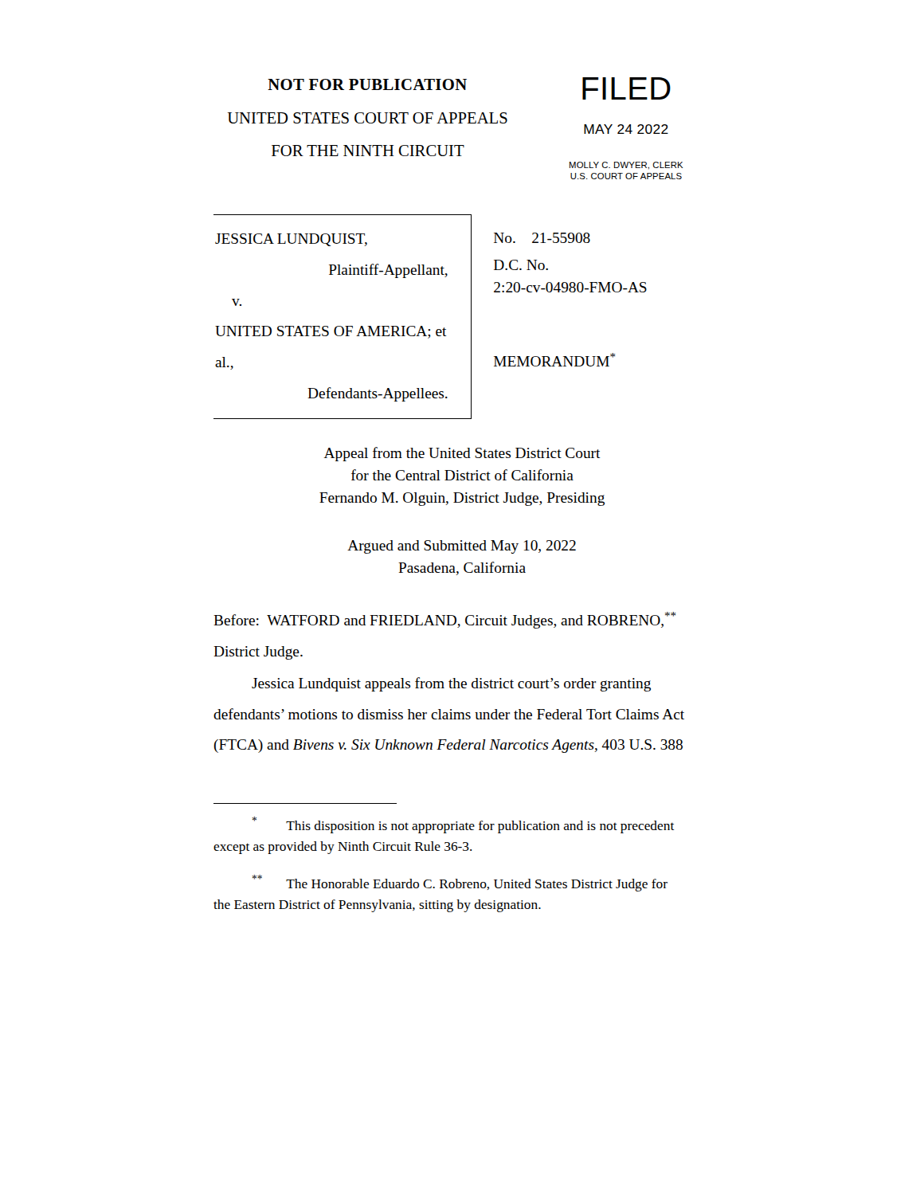NOT FOR PUBLICATION
UNITED STATES COURT OF APPEALS
FOR THE NINTH CIRCUIT
FILED
MAY 24 2022
MOLLY C. DWYER, CLERK
U.S. COURT OF APPEALS
JESSICA LUNDQUIST,
Plaintiff-Appellant,
v.
UNITED STATES OF AMERICA; et al.,
Defendants-Appellees.
No. 21-55908
D.C. No.
2:20-cv-04980-FMO-AS
MEMORANDUM*
Appeal from the United States District Court
for the Central District of California
Fernando M. Olguin, District Judge, Presiding
Argued and Submitted May 10, 2022
Pasadena, California
Before: WATFORD and FRIEDLAND, Circuit Judges, and ROBRENO,** District Judge.
Jessica Lundquist appeals from the district court’s order granting defendants’ motions to dismiss her claims under the Federal Tort Claims Act (FTCA) and Bivens v. Six Unknown Federal Narcotics Agents, 403 U.S. 388
*
This disposition is not appropriate for publication and is not precedent
except as provided by Ninth Circuit Rule 36-3.
**
The Honorable Eduardo C. Robreno, United States District Judge for
the Eastern District of Pennsylvania, sitting by designation.